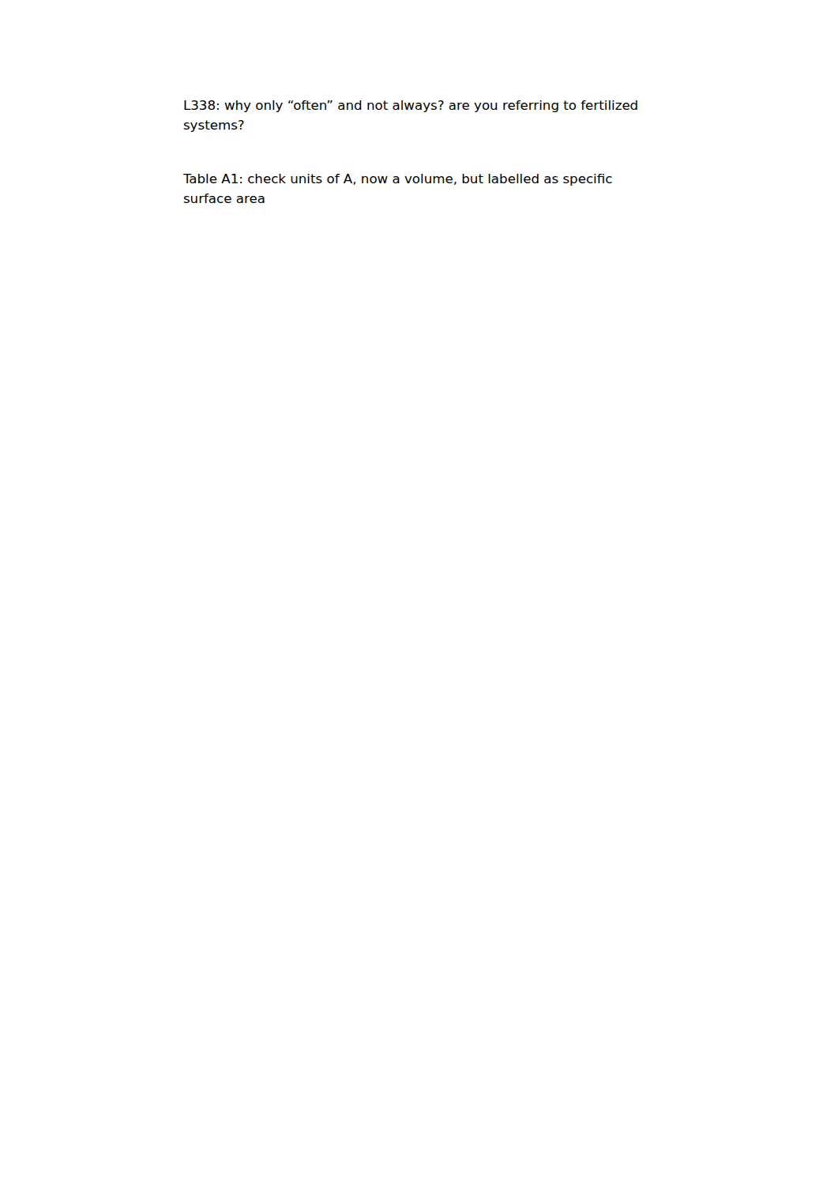L338: why only “often” and not always? are you referring to fertilized systems?
Table A1: check units of A, now a volume, but labelled as specific surface area